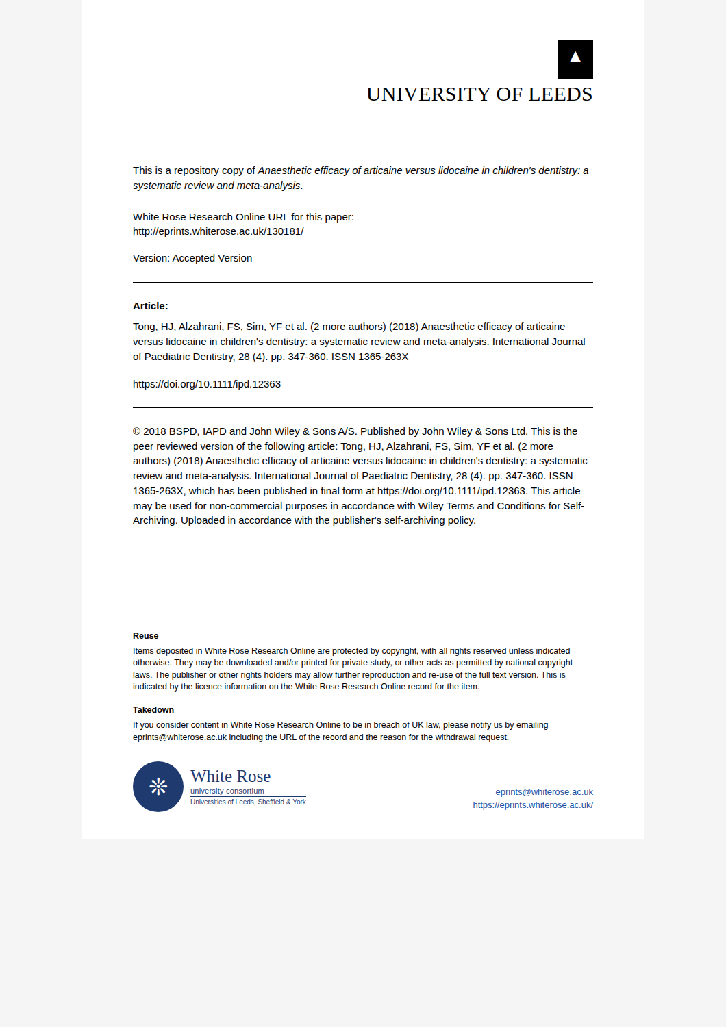▲
UNIVERSITY OF LEEDS
This is a repository copy of Anaesthetic efficacy of articaine versus lidocaine in children's dentistry: a systematic review and meta-analysis.
White Rose Research Online URL for this paper:
http://eprints.whiterose.ac.uk/130181/
Version: Accepted Version
Article:
Tong, HJ, Alzahrani, FS, Sim, YF et al. (2 more authors) (2018) Anaesthetic efficacy of articaine versus lidocaine in children's dentistry: a systematic review and meta-analysis. International Journal of Paediatric Dentistry, 28 (4). pp. 347-360. ISSN 1365-263X
https://doi.org/10.1111/ipd.12363
© 2018 BSPD, IAPD and John Wiley & Sons A/S. Published by John Wiley & Sons Ltd. This is the peer reviewed version of the following article: Tong, HJ, Alzahrani, FS, Sim, YF et al. (2 more authors) (2018) Anaesthetic efficacy of articaine versus lidocaine in children's dentistry: a systematic review and meta-analysis. International Journal of Paediatric Dentistry, 28 (4). pp. 347-360. ISSN 1365-263X, which has been published in final form at https://doi.org/10.1111/ipd.12363. This article may be used for non-commercial purposes in accordance with Wiley Terms and Conditions for Self-Archiving. Uploaded in accordance with the publisher's self-archiving policy.
Reuse
Items deposited in White Rose Research Online are protected by copyright, with all rights reserved unless indicated otherwise. They may be downloaded and/or printed for private study, or other acts as permitted by national copyright laws. The publisher or other rights holders may allow further reproduction and re-use of the full text version. This is indicated by the licence information on the White Rose Research Online record for the item.
Takedown
If you consider content in White Rose Research Online to be in breach of UK law, please notify us by emailing eprints@whiterose.ac.uk including the URL of the record and the reason for the withdrawal request.
❊
White Rose
university consortium
Universities of Leeds, Sheffield & York
eprints@whiterose.ac.uk https://eprints.whiterose.ac.uk/